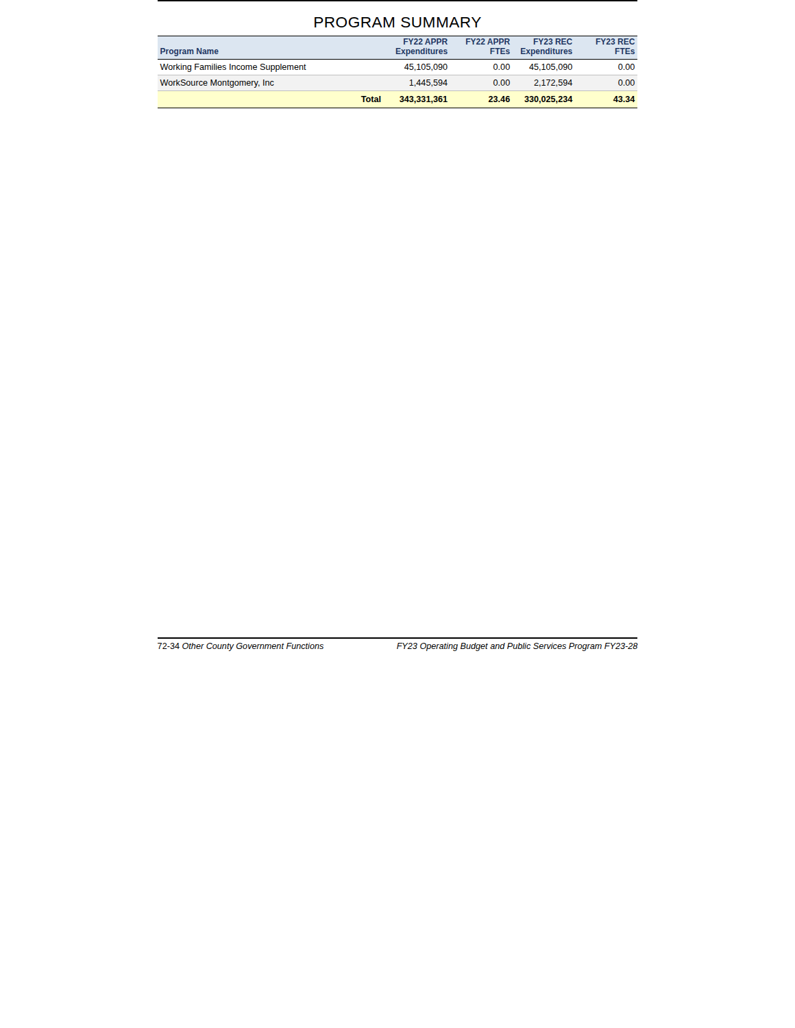PROGRAM SUMMARY
| Program Name | FY22 APPR Expenditures | FY22 APPR FTEs | FY23 REC Expenditures | FY23 REC FTEs |
| --- | --- | --- | --- | --- |
| Working Families Income Supplement | 45,105,090 | 0.00 | 45,105,090 | 0.00 |
| WorkSource Montgomery, Inc | 1,445,594 | 0.00 | 2,172,594 | 0.00 |
| Total | 343,331,361 | 23.46 | 330,025,234 | 43.34 |
72-34 Other County Government Functions
FY23 Operating Budget and Public Services Program FY23-28